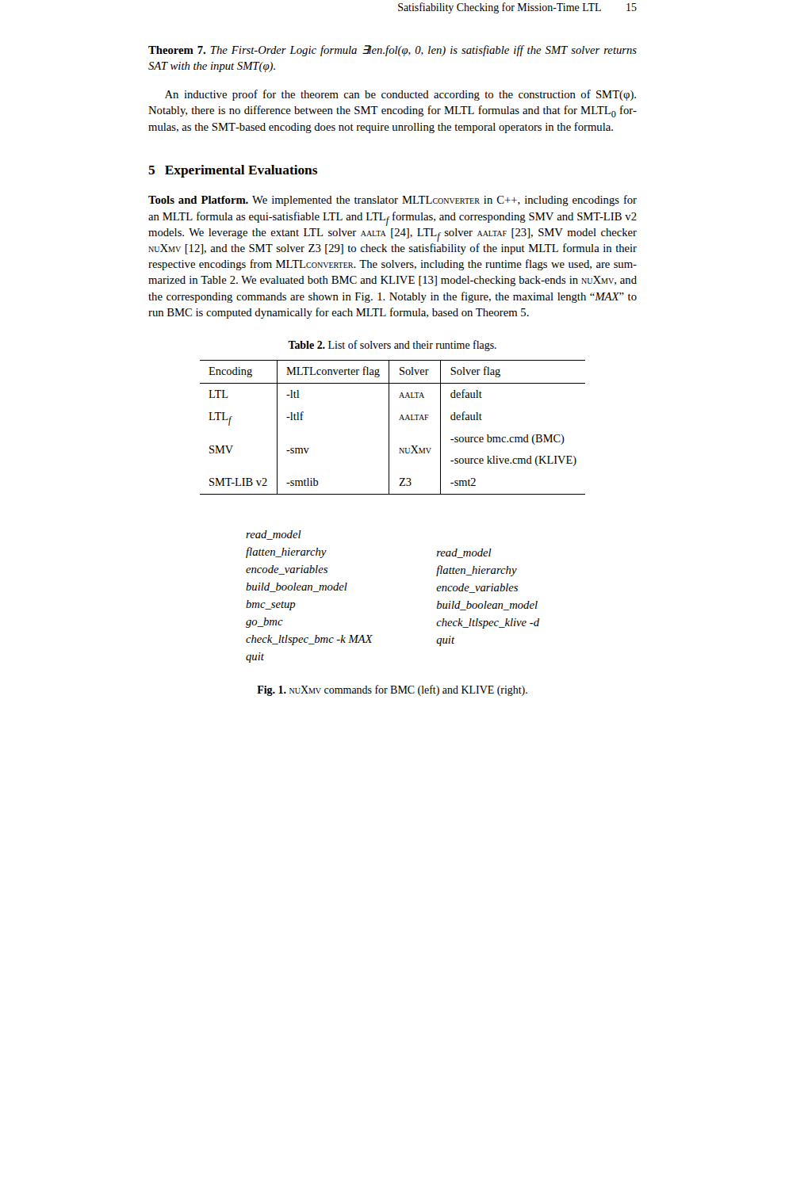Satisfiability Checking for Mission-Time LTL 15
Theorem 7. The First-Order Logic formula ∃len.fol(φ, 0, len) is satisfiable iff the SMT solver returns SAT with the input SMT(φ).
An inductive proof for the theorem can be conducted according to the construction of SMT(φ). Notably, there is no difference between the SMT encoding for MLTL formulas and that for MLTL0 formulas, as the SMT-based encoding does not require unrolling the temporal operators in the formula.
5 Experimental Evaluations
Tools and Platform. We implemented the translator MLTLconverter in C++, including encodings for an MLTL formula as equi-satisfiable LTL and LTLf formulas, and corresponding SMV and SMT-LIB v2 models. We leverage the extant LTL solver aalta [24], LTLf solver aaltaf [23], SMV model checker nuXmv [12], and the SMT solver Z3 [29] to check the satisfiability of the input MLTL formula in their respective encodings from MLTLconverter. The solvers, including the runtime flags we used, are summarized in Table 2. We evaluated both BMC and KLIVE [13] model-checking back-ends in nuXmv, and the corresponding commands are shown in Fig. 1. Notably in the figure, the maximal length “MAX” to run BMC is computed dynamically for each MLTL formula, based on Theorem 5.
Table 2. List of solvers and their runtime flags.
| Encoding | MLTLconverter flag | Solver | Solver flag |
| --- | --- | --- | --- |
| LTL | -ltl | aalta | default |
| LTL f | -ltlf | aaltaf | default |
| SMV | -smv | nuXmv | -source bmc.cmd ( BMC ) |
| -source klive.cmd ( KLIVE ) |
| SMT-LIB v2 | -smtlib | Z3 | -smt2 |
read_model
flatten_hierarchy
encode_variables
build_boolean_model
bmc_setup
go_bmc
check_ltlspec_bmc -k MAX
quit
read_model
flatten_hierarchy
encode_variables
build_boolean_model
check_ltlspec_klive -d
quit
Fig. 1. nuXmv commands for BMC (left) and KLIVE (right).